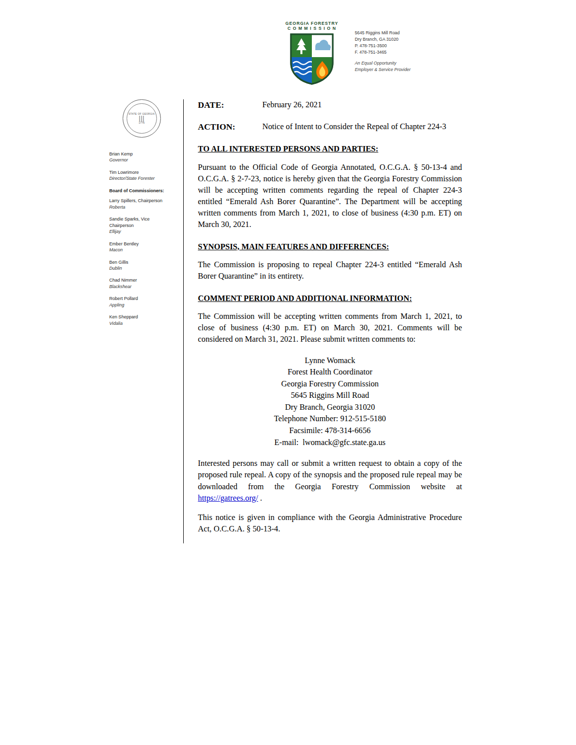GEORGIA FORESTRY
C O M M I S S I O N
5645 Riggins Mill Road
Dry Branch, GA 31020
P. 478-751-3500
F. 478-751-3465
An Equal Opportunity
Employer & Service Provider
STATE OF GEORGIA
|||
1776
Brian Kemp
Governor
Tim Lowrimore
Director/State Forester
Board of Commissioners:
Larry Spillers, Chairperson
Roberta
Sandie Sparks, Vice Chairperson
Ellijay
Ember Bentley
Macon
Ben Gillis
Dublin
Chad Nimmer
Blackshear
Robert Pollard
Appling
Ken Sheppard
Vidalia
DATE:
February 26, 2021
ACTION:
Notice of Intent to Consider the Repeal of Chapter 224-3
TO ALL INTERESTED PERSONS AND PARTIES:
Pursuant to the Official Code of Georgia Annotated, O.C.G.A. § 50-13-4 and O.C.G.A. § 2-7-23, notice is hereby given that the Georgia Forestry Commission will be accepting written comments regarding the repeal of Chapter 224-3 entitled “Emerald Ash Borer Quarantine”. The Department will be accepting written comments from March 1, 2021, to close of business (4:30 p.m. ET) on March 30, 2021.
SYNOPSIS, MAIN FEATURES AND DIFFERENCES:
The Commission is proposing to repeal Chapter 224-3 entitled “Emerald Ash Borer Quarantine” in its entirety.
COMMENT PERIOD AND ADDITIONAL INFORMATION:
The Commission will be accepting written comments from March 1, 2021, to close of business (4:30 p.m. ET) on March 30, 2021. Comments will be considered on March 31, 2021. Please submit written comments to:
Lynne Womack
Forest Health Coordinator
Georgia Forestry Commission
5645 Riggins Mill Road
Dry Branch, Georgia 31020
Telephone Number: 912-515-5180
Facsimile: 478-314-6656
E-mail: lwomack@gfc.state.ga.us
Interested persons may call or submit a written request to obtain a copy of the proposed rule repeal. A copy of the synopsis and the proposed rule repeal may be downloaded from the Georgia Forestry Commission website at https://gatrees.org/ .
This notice is given in compliance with the Georgia Administrative Procedure Act, O.C.G.A. § 50-13-4.